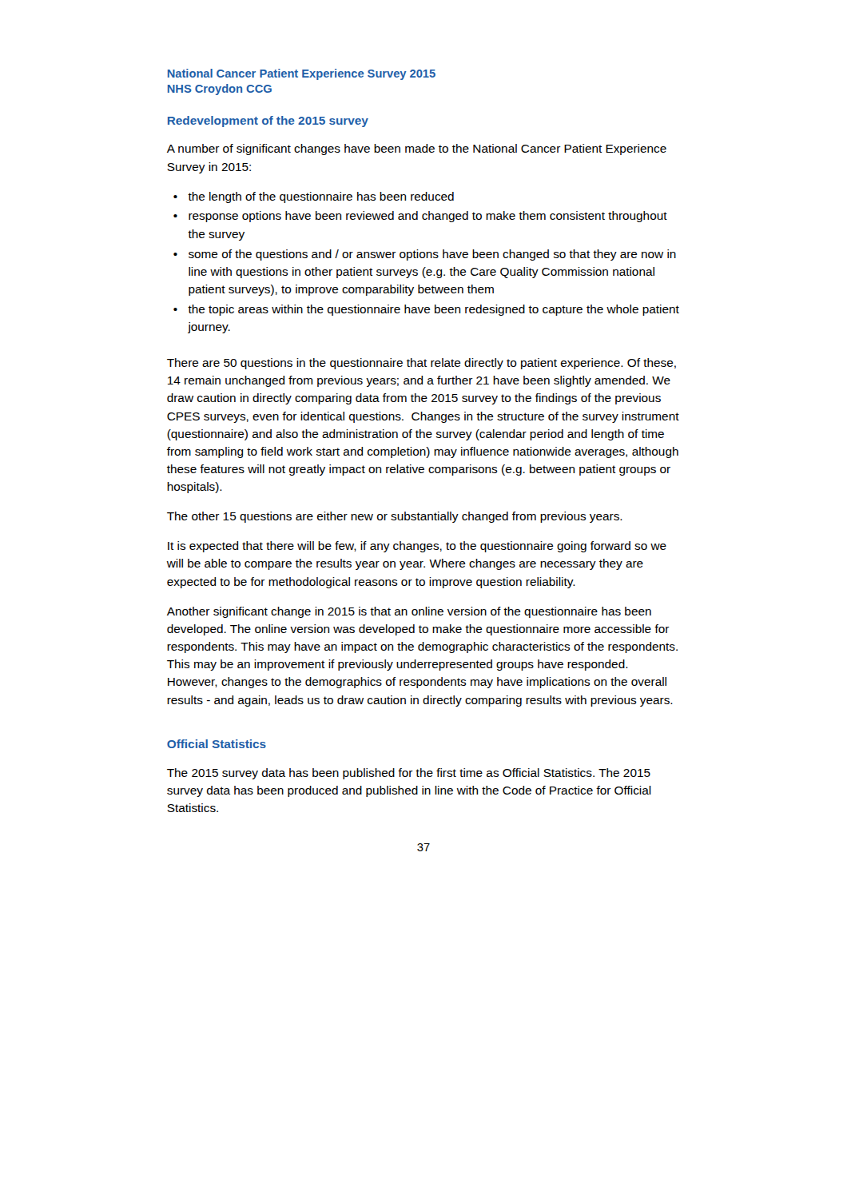National Cancer Patient Experience Survey 2015
NHS Croydon CCG
Redevelopment of the 2015 survey
A number of significant changes have been made to the National Cancer Patient Experience Survey in 2015:
the length of the questionnaire has been reduced
response options have been reviewed and changed to make them consistent throughout the survey
some of the questions and / or answer options have been changed so that they are now in line with questions in other patient surveys (e.g. the Care Quality Commission national patient surveys), to improve comparability between them
the topic areas within the questionnaire have been redesigned to capture the whole patient journey.
There are 50 questions in the questionnaire that relate directly to patient experience. Of these, 14 remain unchanged from previous years; and a further 21 have been slightly amended. We draw caution in directly comparing data from the 2015 survey to the findings of the previous CPES surveys, even for identical questions. Changes in the structure of the survey instrument (questionnaire) and also the administration of the survey (calendar period and length of time from sampling to field work start and completion) may influence nationwide averages, although these features will not greatly impact on relative comparisons (e.g. between patient groups or hospitals).
The other 15 questions are either new or substantially changed from previous years.
It is expected that there will be few, if any changes, to the questionnaire going forward so we will be able to compare the results year on year. Where changes are necessary they are expected to be for methodological reasons or to improve question reliability.
Another significant change in 2015 is that an online version of the questionnaire has been developed. The online version was developed to make the questionnaire more accessible for respondents. This may have an impact on the demographic characteristics of the respondents. This may be an improvement if previously underrepresented groups have responded. However, changes to the demographics of respondents may have implications on the overall results - and again, leads us to draw caution in directly comparing results with previous years.
Official Statistics
The 2015 survey data has been published for the first time as Official Statistics. The 2015 survey data has been produced and published in line with the Code of Practice for Official Statistics.
37